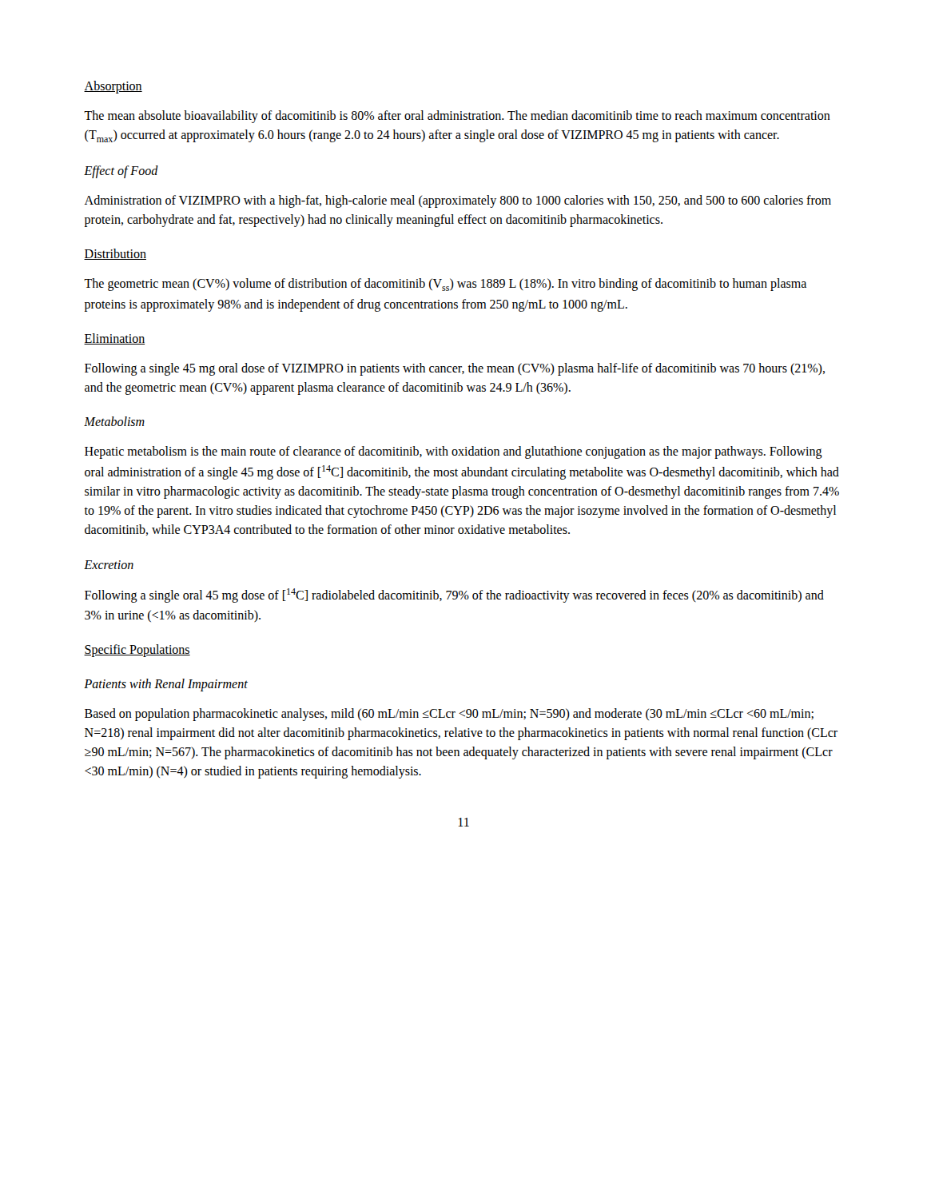Absorption
The mean absolute bioavailability of dacomitinib is 80% after oral administration. The median dacomitinib time to reach maximum concentration (Tmax) occurred at approximately 6.0 hours (range 2.0 to 24 hours) after a single oral dose of VIZIMPRO 45 mg in patients with cancer.
Effect of Food
Administration of VIZIMPRO with a high-fat, high-calorie meal (approximately 800 to 1000 calories with 150, 250, and 500 to 600 calories from protein, carbohydrate and fat, respectively) had no clinically meaningful effect on dacomitinib pharmacokinetics.
Distribution
The geometric mean (CV%) volume of distribution of dacomitinib (Vss) was 1889 L (18%). In vitro binding of dacomitinib to human plasma proteins is approximately 98% and is independent of drug concentrations from 250 ng/mL to 1000 ng/mL.
Elimination
Following a single 45 mg oral dose of VIZIMPRO in patients with cancer, the mean (CV%) plasma half-life of dacomitinib was 70 hours (21%), and the geometric mean (CV%) apparent plasma clearance of dacomitinib was 24.9 L/h (36%).
Metabolism
Hepatic metabolism is the main route of clearance of dacomitinib, with oxidation and glutathione conjugation as the major pathways. Following oral administration of a single 45 mg dose of [14C] dacomitinib, the most abundant circulating metabolite was O-desmethyl dacomitinib, which had similar in vitro pharmacologic activity as dacomitinib. The steady-state plasma trough concentration of O-desmethyl dacomitinib ranges from 7.4% to 19% of the parent. In vitro studies indicated that cytochrome P450 (CYP) 2D6 was the major isozyme involved in the formation of O-desmethyl dacomitinib, while CYP3A4 contributed to the formation of other minor oxidative metabolites.
Excretion
Following a single oral 45 mg dose of [14C] radiolabeled dacomitinib, 79% of the radioactivity was recovered in feces (20% as dacomitinib) and 3% in urine (<1% as dacomitinib).
Specific Populations
Patients with Renal Impairment
Based on population pharmacokinetic analyses, mild (60 mL/min ≤CLcr <90 mL/min; N=590) and moderate (30 mL/min ≤CLcr <60 mL/min; N=218) renal impairment did not alter dacomitinib pharmacokinetics, relative to the pharmacokinetics in patients with normal renal function (CLcr ≥90 mL/min; N=567). The pharmacokinetics of dacomitinib has not been adequately characterized in patients with severe renal impairment (CLcr <30 mL/min) (N=4) or studied in patients requiring hemodialysis.
11